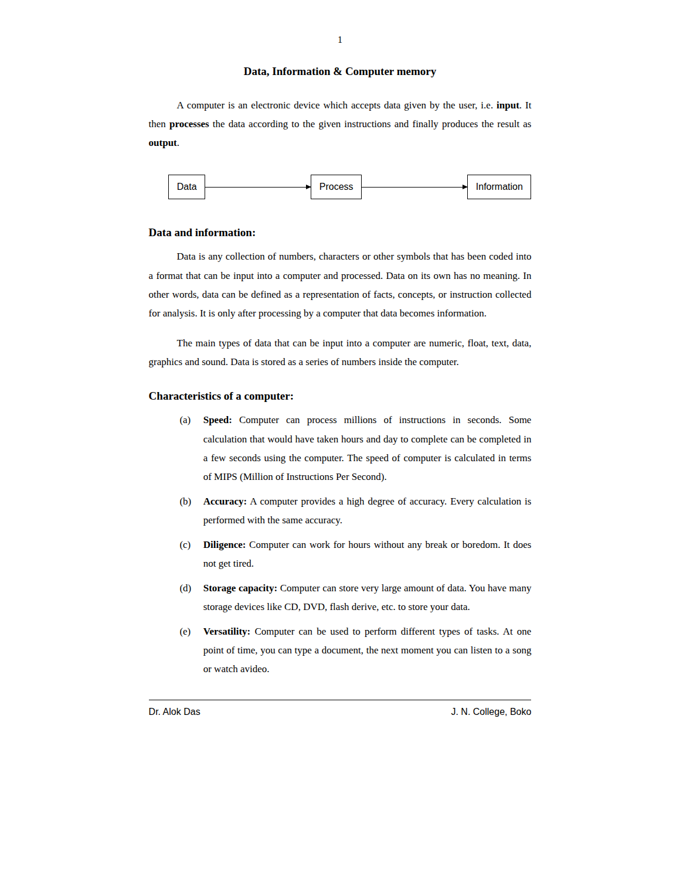1
Data, Information & Computer memory
A computer is an electronic device which accepts data given by the user, i.e. input. It then processes the data according to the given instructions and finally produces the result as output.
Data
Process
Information
Data and information:
Data is any collection of numbers, characters or other symbols that has been coded into a format that can be input into a computer and processed. Data on its own has no meaning. In other words, data can be defined as a representation of facts, concepts, or instruction collected for analysis. It is only after processing by a computer that data becomes information.
The main types of data that can be input into a computer are numeric, float, text, data, graphics and sound. Data is stored as a series of numbers inside the computer.
Characteristics of a computer:
(a) Speed: Computer can process millions of instructions in seconds. Some calculation that would have taken hours and day to complete can be completed in a few seconds using the computer. The speed of computer is calculated in terms of MIPS (Million of Instructions Per Second).
(b) Accuracy: A computer provides a high degree of accuracy. Every calculation is performed with the same accuracy.
(c) Diligence: Computer can work for hours without any break or boredom. It does not get tired.
(d) Storage capacity: Computer can store very large amount of data. You have many storage devices like CD, DVD, flash derive, etc. to store your data.
(e) Versatility: Computer can be used to perform different types of tasks. At one point of time, you can type a document, the next moment you can listen to a song or watch avideo.
Dr. Alok Das J. N. College, Boko